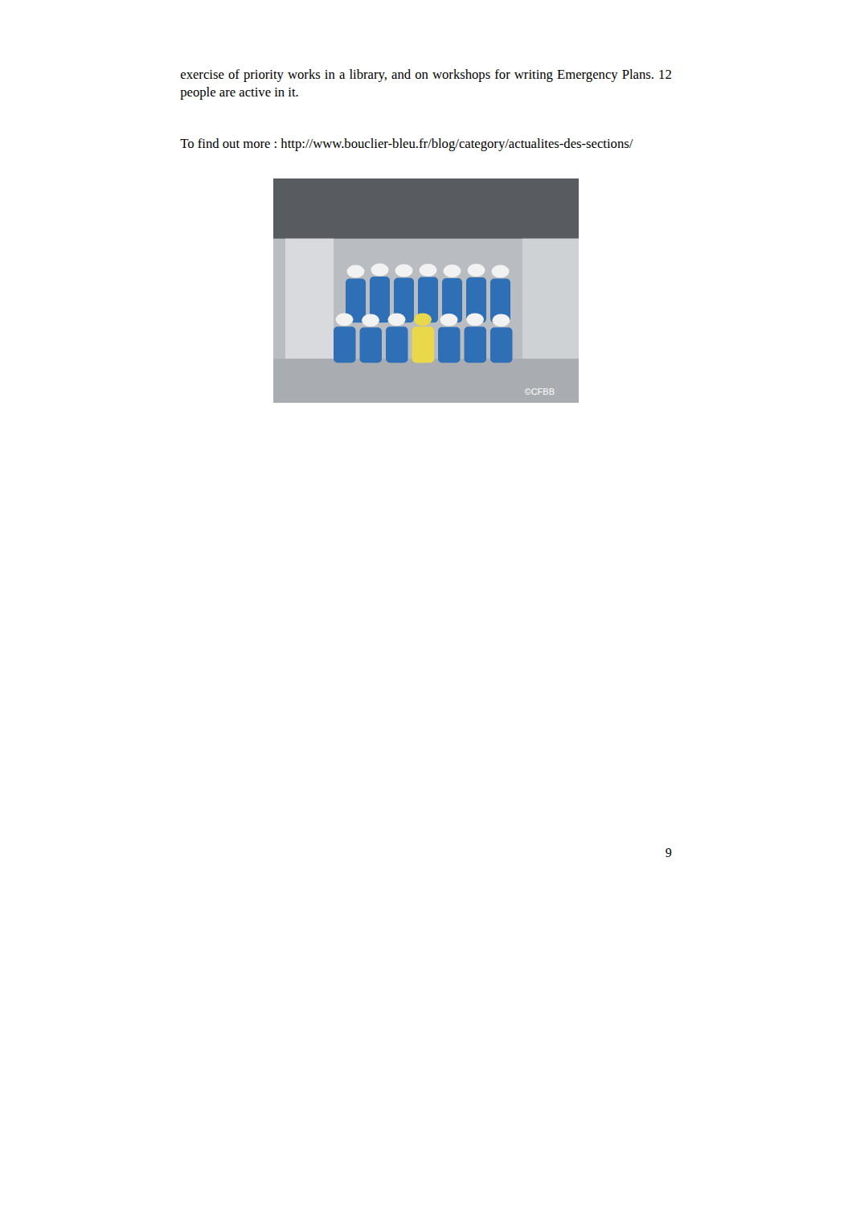exercise of priority works in a library, and on workshops for writing Emergency Plans. 12 people are active in it.
To find out more : http://www.bouclier-bleu.fr/blog/category/actualites-des-sections/
9